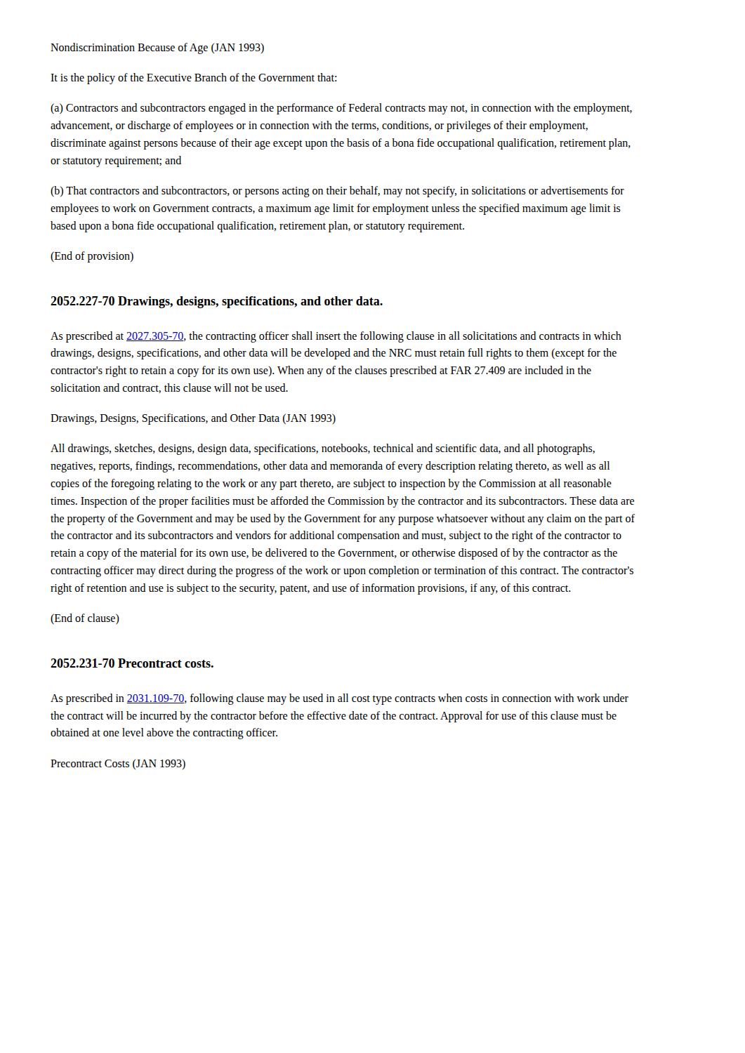Nondiscrimination Because of Age (JAN 1993)
It is the policy of the Executive Branch of the Government that:
(a) Contractors and subcontractors engaged in the performance of Federal contracts may not, in connection with the employment, advancement, or discharge of employees or in connection with the terms, conditions, or privileges of their employment, discriminate against persons because of their age except upon the basis of a bona fide occupational qualification, retirement plan, or statutory requirement; and
(b) That contractors and subcontractors, or persons acting on their behalf, may not specify, in solicitations or advertisements for employees to work on Government contracts, a maximum age limit for employment unless the specified maximum age limit is based upon a bona fide occupational qualification, retirement plan, or statutory requirement.
(End of provision)
2052.227-70 Drawings, designs, specifications, and other data.
As prescribed at 2027.305-70, the contracting officer shall insert the following clause in all solicitations and contracts in which drawings, designs, specifications, and other data will be developed and the NRC must retain full rights to them (except for the contractor's right to retain a copy for its own use). When any of the clauses prescribed at FAR 27.409 are included in the solicitation and contract, this clause will not be used.
Drawings, Designs, Specifications, and Other Data (JAN 1993)
All drawings, sketches, designs, design data, specifications, notebooks, technical and scientific data, and all photographs, negatives, reports, findings, recommendations, other data and memoranda of every description relating thereto, as well as all copies of the foregoing relating to the work or any part thereto, are subject to inspection by the Commission at all reasonable times. Inspection of the proper facilities must be afforded the Commission by the contractor and its subcontractors. These data are the property of the Government and may be used by the Government for any purpose whatsoever without any claim on the part of the contractor and its subcontractors and vendors for additional compensation and must, subject to the right of the contractor to retain a copy of the material for its own use, be delivered to the Government, or otherwise disposed of by the contractor as the contracting officer may direct during the progress of the work or upon completion or termination of this contract. The contractor's right of retention and use is subject to the security, patent, and use of information provisions, if any, of this contract.
(End of clause)
2052.231-70 Precontract costs.
As prescribed in 2031.109-70, following clause may be used in all cost type contracts when costs in connection with work under the contract will be incurred by the contractor before the effective date of the contract. Approval for use of this clause must be obtained at one level above the contracting officer.
Precontract Costs (JAN 1993)